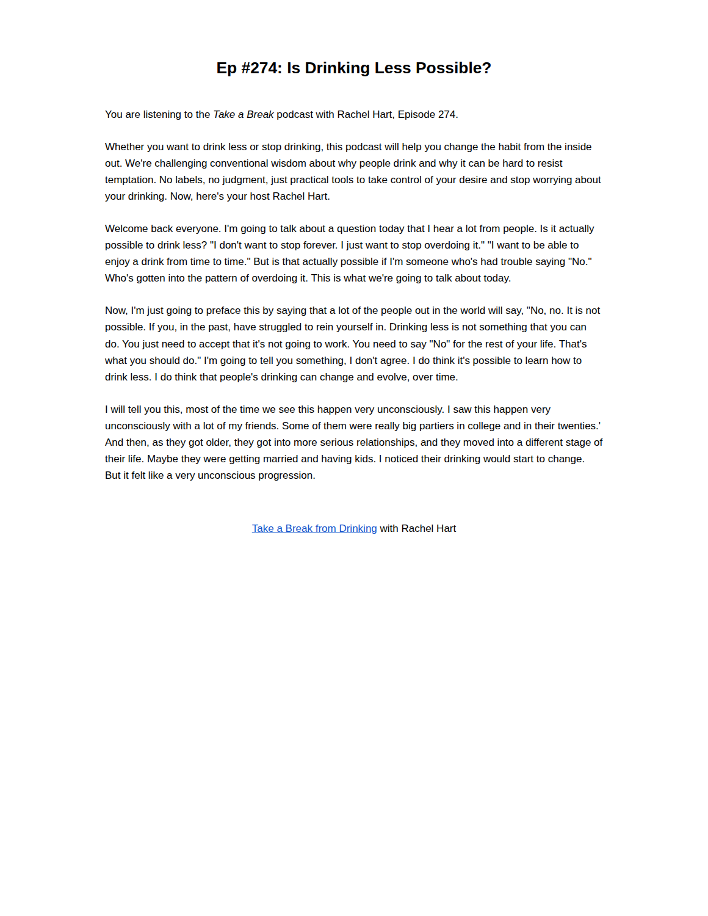Ep #274: Is Drinking Less Possible?
You are listening to the Take a Break podcast with Rachel Hart, Episode 274.
Whether you want to drink less or stop drinking, this podcast will help you change the habit from the inside out. We're challenging conventional wisdom about why people drink and why it can be hard to resist temptation. No labels, no judgment, just practical tools to take control of your desire and stop worrying about your drinking. Now, here's your host Rachel Hart.
Welcome back everyone. I'm going to talk about a question today that I hear a lot from people. Is it actually possible to drink less? "I don't want to stop forever. I just want to stop overdoing it." "I want to be able to enjoy a drink from time to time." But is that actually possible if I'm someone who's had trouble saying "No." Who's gotten into the pattern of overdoing it. This is what we're going to talk about today.
Now, I'm just going to preface this by saying that a lot of the people out in the world will say, "No, no. It is not possible. If you, in the past, have struggled to rein yourself in. Drinking less is not something that you can do. You just need to accept that it's not going to work. You need to say "No" for the rest of your life. That's what you should do." I'm going to tell you something, I don't agree. I do think it's possible to learn how to drink less. I do think that people's drinking can change and evolve, over time.
I will tell you this, most of the time we see this happen very unconsciously. I saw this happen very unconsciously with a lot of my friends. Some of them were really big partiers in college and in their twenties.' And then, as they got older, they got into more serious relationships, and they moved into a different stage of their life. Maybe they were getting married and having kids. I noticed their drinking would start to change. But it felt like a very unconscious progression.
Take a Break from Drinking with Rachel Hart